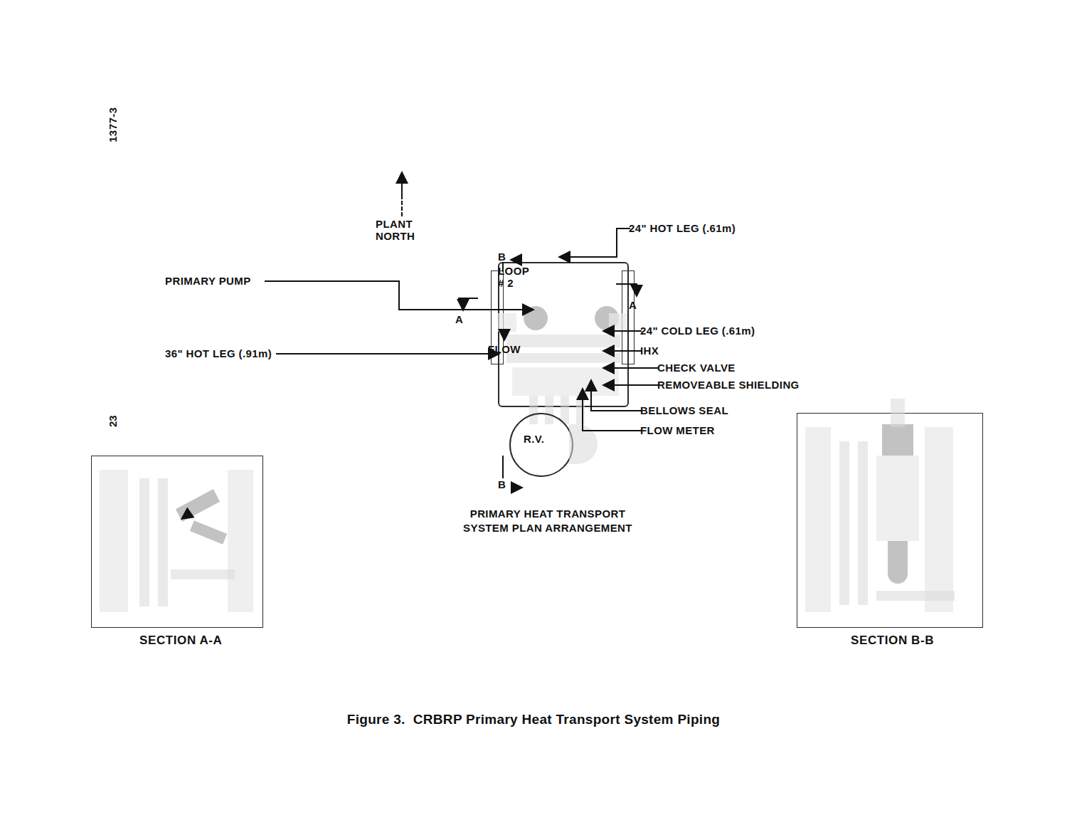1377-3
23
PLANT
NORTH
LOOP
# 2
B
A
A
B
R.V.
FLOW
PRIMARY PUMP
36" HOT LEG (.91m)
24" HOT LEG (.61m)
24" COLD LEG (.61m)
IHX
CHECK VALVE
REMOVEABLE SHIELDING
BELLOWS SEAL
FLOW METER
PRIMARY HEAT TRANSPORT
SYSTEM PLAN ARRANGEMENT
SECTION A-A
SECTION B-B
Figure 3. CRBRP Primary Heat Transport System Piping